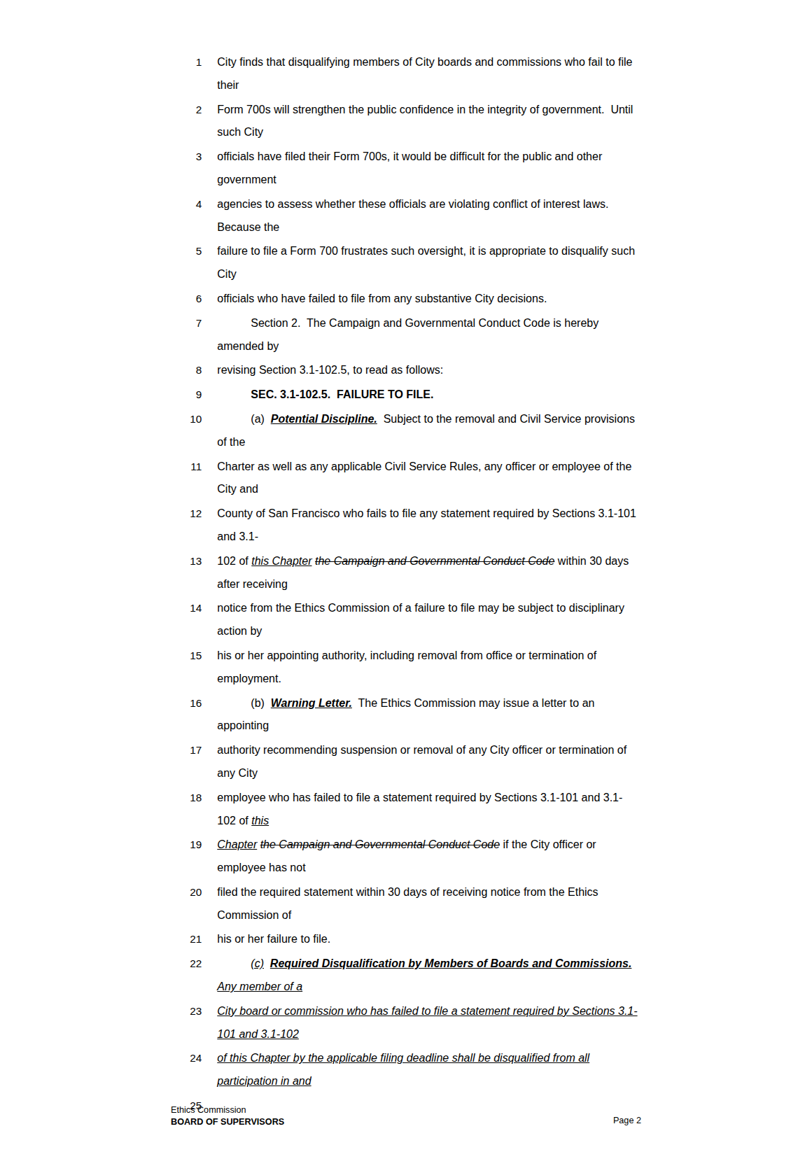| 1 | City finds that disqualifying members of City boards and commissions who fail to file their |
| 2 | Form 700s will strengthen the public confidence in the integrity of government. Until such City |
| 3 | officials have filed their Form 700s, it would be difficult for the public and other government |
| 4 | agencies to assess whether these officials are violating conflict of interest laws. Because the |
| 5 | failure to file a Form 700 frustrates such oversight, it is appropriate to disqualify such City |
| 6 | officials who have failed to file from any substantive City decisions. |
| 7 | Section 2. The Campaign and Governmental Conduct Code is hereby amended by |
| 8 | revising Section 3.1-102.5, to read as follows: |
| 9 | SEC. 3.1-102.5. FAILURE TO FILE. |
| 10 | (a) Potential Discipline. Subject to the removal and Civil Service provisions of the |
| 11 | Charter as well as any applicable Civil Service Rules, any officer or employee of the City and |
| 12 | County of San Francisco who fails to file any statement required by Sections 3.1-101 and 3.1- |
| 13 | 102 of this Chapter the Campaign and Governmental Conduct Code within 30 days after receiving |
| 14 | notice from the Ethics Commission of a failure to file may be subject to disciplinary action by |
| 15 | his or her appointing authority, including removal from office or termination of employment. |
| 16 | (b) Warning Letter. The Ethics Commission may issue a letter to an appointing |
| 17 | authority recommending suspension or removal of any City officer or termination of any City |
| 18 | employee who has failed to file a statement required by Sections 3.1-101 and 3.1-102 of this |
| 19 | Chapter the Campaign and Governmental Conduct Code if the City officer or employee has not |
| 20 | filed the required statement within 30 days of receiving notice from the Ethics Commission of |
| 21 | his or her failure to file. |
| 22 | (c) Required Disqualification by Members of Boards and Commissions. Any member of a |
| 23 | City board or commission who has failed to file a statement required by Sections 3.1-101 and 3.1-102 |
| 24 | of this Chapter by the applicable filing deadline shall be disqualified from all participation in and |
| 25 | |
Ethics Commission
BOARD OF SUPERVISORS
Page 2